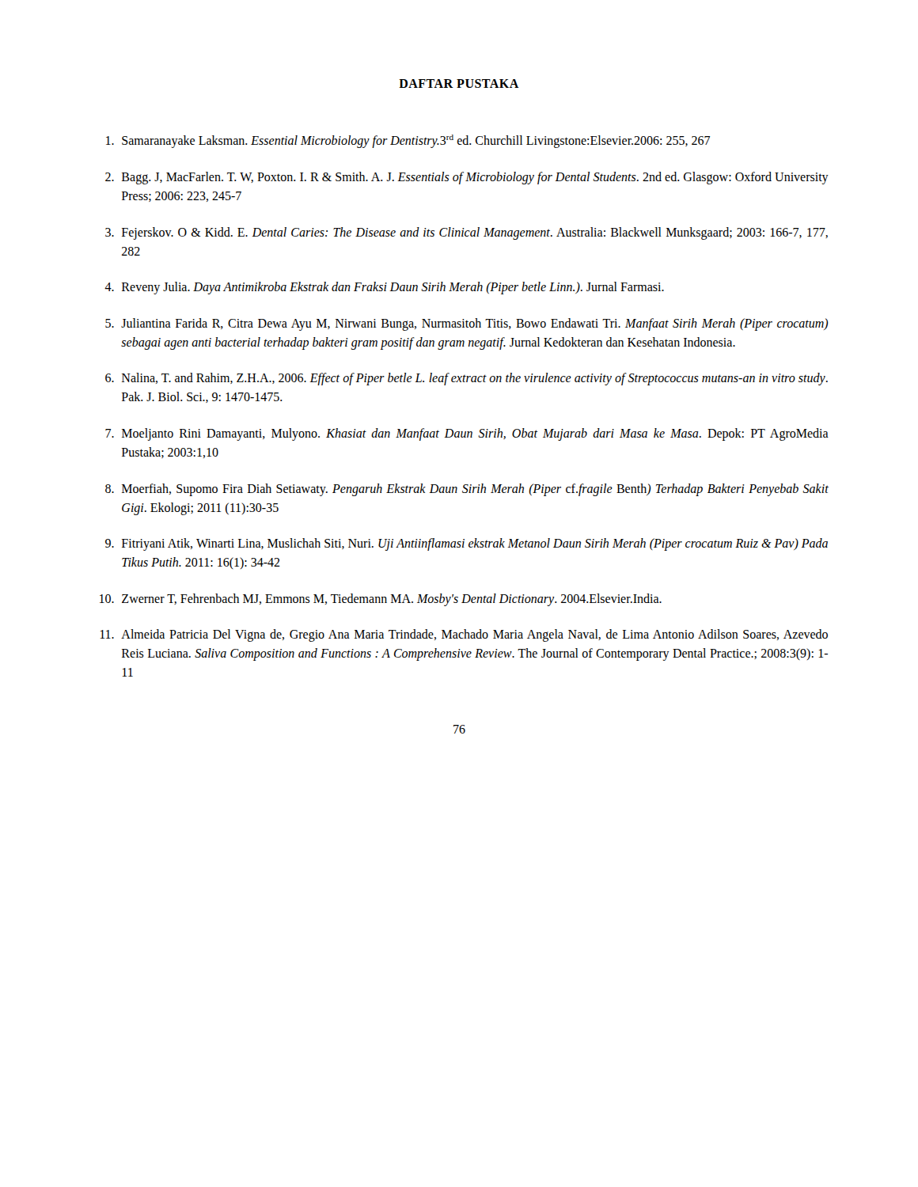DAFTAR PUSTAKA
Samaranayake Laksman. Essential Microbiology for Dentistry.3rd ed. Churchill Livingstone:Elsevier.2006: 255, 267
Bagg. J, MacFarlen. T. W, Poxton. I. R & Smith. A. J. Essentials of Microbiology for Dental Students. 2nd ed. Glasgow: Oxford University Press; 2006: 223, 245-7
Fejerskov. O & Kidd. E. Dental Caries: The Disease and its Clinical Management. Australia: Blackwell Munksgaard; 2003: 166-7, 177, 282
Reveny Julia. Daya Antimikroba Ekstrak dan Fraksi Daun Sirih Merah (Piper betle Linn.). Jurnal Farmasi.
Juliantina Farida R, Citra Dewa Ayu M, Nirwani Bunga, Nurmasitoh Titis, Bowo Endawati Tri. Manfaat Sirih Merah (Piper crocatum) sebagai agen anti bacterial terhadap bakteri gram positif dan gram negatif. Jurnal Kedokteran dan Kesehatan Indonesia.
Nalina, T. and Rahim, Z.H.A., 2006. Effect of Piper betle L. leaf extract on the virulence activity of Streptococcus mutans-an in vitro study. Pak. J. Biol. Sci., 9: 1470-1475.
Moeljanto Rini Damayanti, Mulyono. Khasiat dan Manfaat Daun Sirih, Obat Mujarab dari Masa ke Masa. Depok: PT AgroMedia Pustaka; 2003:1,10
Moerfiah, Supomo Fira Diah Setiawaty. Pengaruh Ekstrak Daun Sirih Merah (Piper cf.fragile Benth) Terhadap Bakteri Penyebab Sakit Gigi. Ekologi; 2011 (11):30-35
Fitriyani Atik, Winarti Lina, Muslichah Siti, Nuri. Uji Antiinflamasi ekstrak Metanol Daun Sirih Merah (Piper crocatum Ruiz & Pav) Pada Tikus Putih. 2011: 16(1): 34-42
Zwerner T, Fehrenbach MJ, Emmons M, Tiedemann MA. Mosby's Dental Dictionary. 2004.Elsevier.India.
Almeida Patricia Del Vigna de, Gregio Ana Maria Trindade, Machado Maria Angela Naval, de Lima Antonio Adilson Soares, Azevedo Reis Luciana. Saliva Composition and Functions : A Comprehensive Review. The Journal of Contemporary Dental Practice.; 2008:3(9): 1-11
76